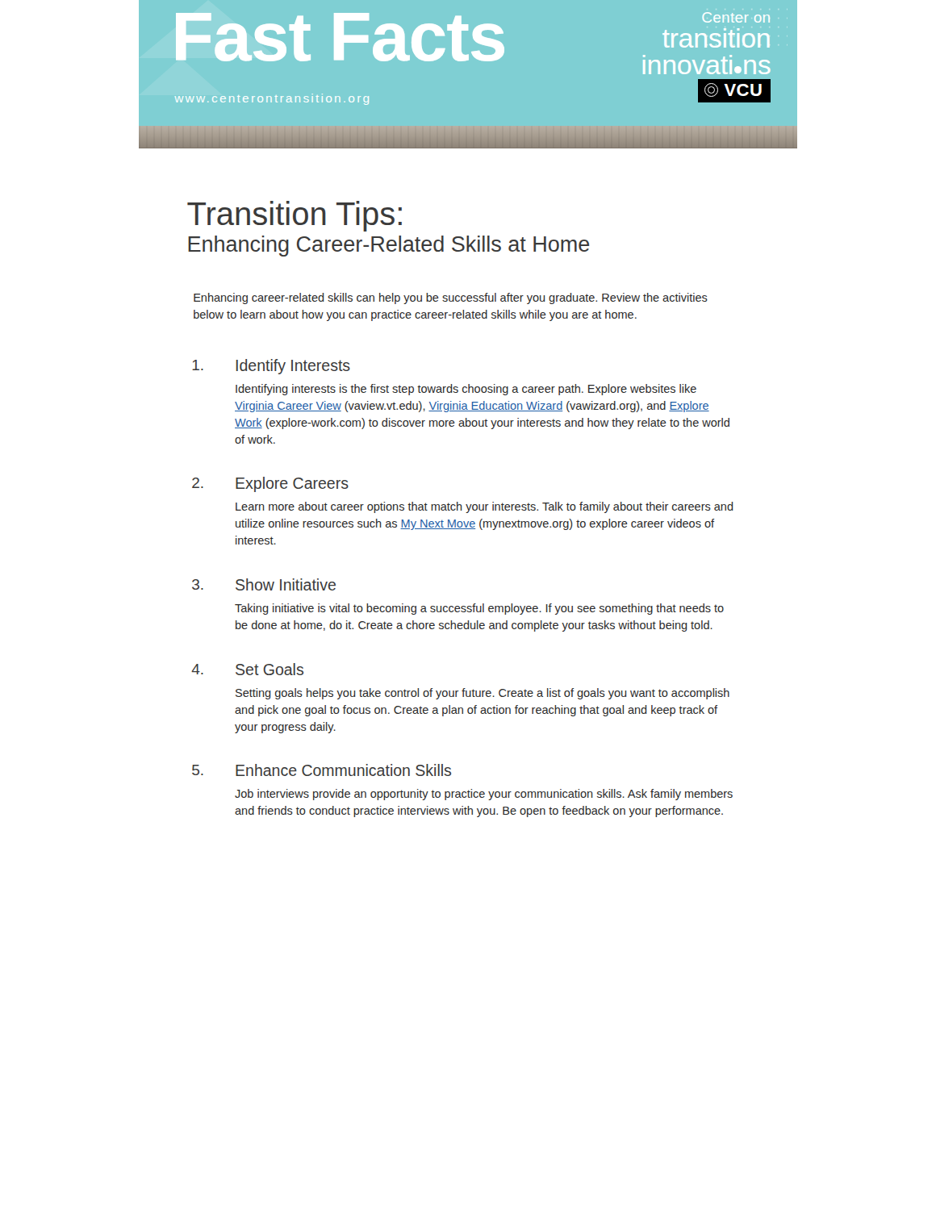Fast Facts
www.centerontransition.org
Center on
transition
innovati ns
VCU
Transition Tips:
Enhancing Career-Related Skills at Home
Enhancing career-related skills can help you be successful after you graduate. Review the activities below to learn about how you can practice career-related skills while you are at home.
Identify Interests
Identifying interests is the first step towards choosing a career path. Explore websites like Virginia Career View (vaview.vt.edu), Virginia Education Wizard (vawizard.org), and Explore Work (explore-work.com) to discover more about your interests and how they relate to the world of work.
Explore Careers
Learn more about career options that match your interests. Talk to family about their careers and utilize online resources such as My Next Move (mynextmove.org) to explore career videos of interest.
Show Initiative
Taking initiative is vital to becoming a successful employee. If you see something that needs to be done at home, do it. Create a chore schedule and complete your tasks without being told.
Set Goals
Setting goals helps you take control of your future. Create a list of goals you want to accomplish and pick one goal to focus on. Create a plan of action for reaching that goal and keep track of your progress daily.
Enhance Communication Skills
Job interviews provide an opportunity to practice your communication skills. Ask family members and friends to conduct practice interviews with you. Be open to feedback on your performance.